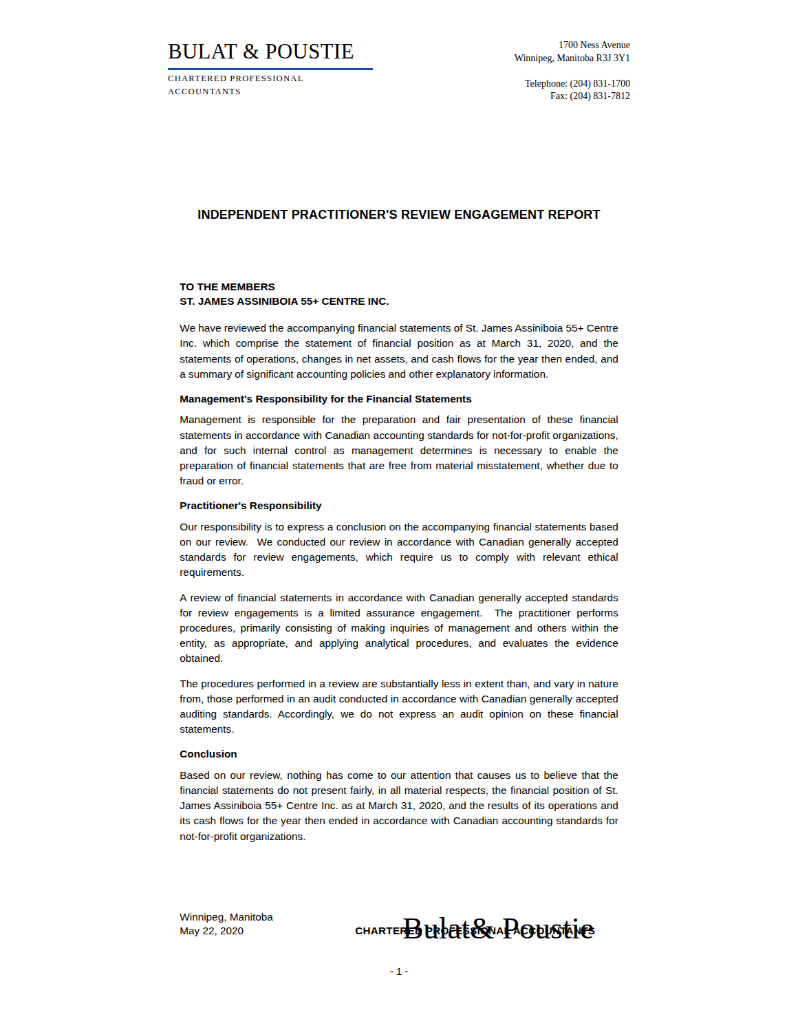BULAT & POUSTIE
CHARTERED PROFESSIONAL ACCOUNTANTS
1700 Ness Avenue
Winnipeg, Manitoba R3J 3Y1
Telephone: (204) 831-1700
Fax: (204) 831-7812
INDEPENDENT PRACTITIONER'S REVIEW ENGAGEMENT REPORT
TO THE MEMBERS
ST. JAMES ASSINIBOIA 55+ CENTRE INC.
We have reviewed the accompanying financial statements of St. James Assiniboia 55+ Centre Inc. which comprise the statement of financial position as at March 31, 2020, and the statements of operations, changes in net assets, and cash flows for the year then ended, and a summary of significant accounting policies and other explanatory information.
Management's Responsibility for the Financial Statements
Management is responsible for the preparation and fair presentation of these financial statements in accordance with Canadian accounting standards for not-for-profit organizations, and for such internal control as management determines is necessary to enable the preparation of financial statements that are free from material misstatement, whether due to fraud or error.
Practitioner's Responsibility
Our responsibility is to express a conclusion on the accompanying financial statements based on our review. We conducted our review in accordance with Canadian generally accepted standards for review engagements, which require us to comply with relevant ethical requirements.
A review of financial statements in accordance with Canadian generally accepted standards for review engagements is a limited assurance engagement. The practitioner performs procedures, primarily consisting of making inquiries of management and others within the entity, as appropriate, and applying analytical procedures, and evaluates the evidence obtained.
The procedures performed in a review are substantially less in extent than, and vary in nature from, those performed in an audit conducted in accordance with Canadian generally accepted auditing standards. Accordingly, we do not express an audit opinion on these financial statements.
Conclusion
Based on our review, nothing has come to our attention that causes us to believe that the financial statements do not present fairly, in all material respects, the financial position of St. James Assiniboia 55+ Centre Inc. as at March 31, 2020, and the results of its operations and its cash flows for the year then ended in accordance with Canadian accounting standards for not-for-profit organizations.
Bulat& Poustie
Winnipeg, Manitoba
May 22, 2020
CHARTERED PROFESSIONAL ACCOUNTANTS
- 1 -